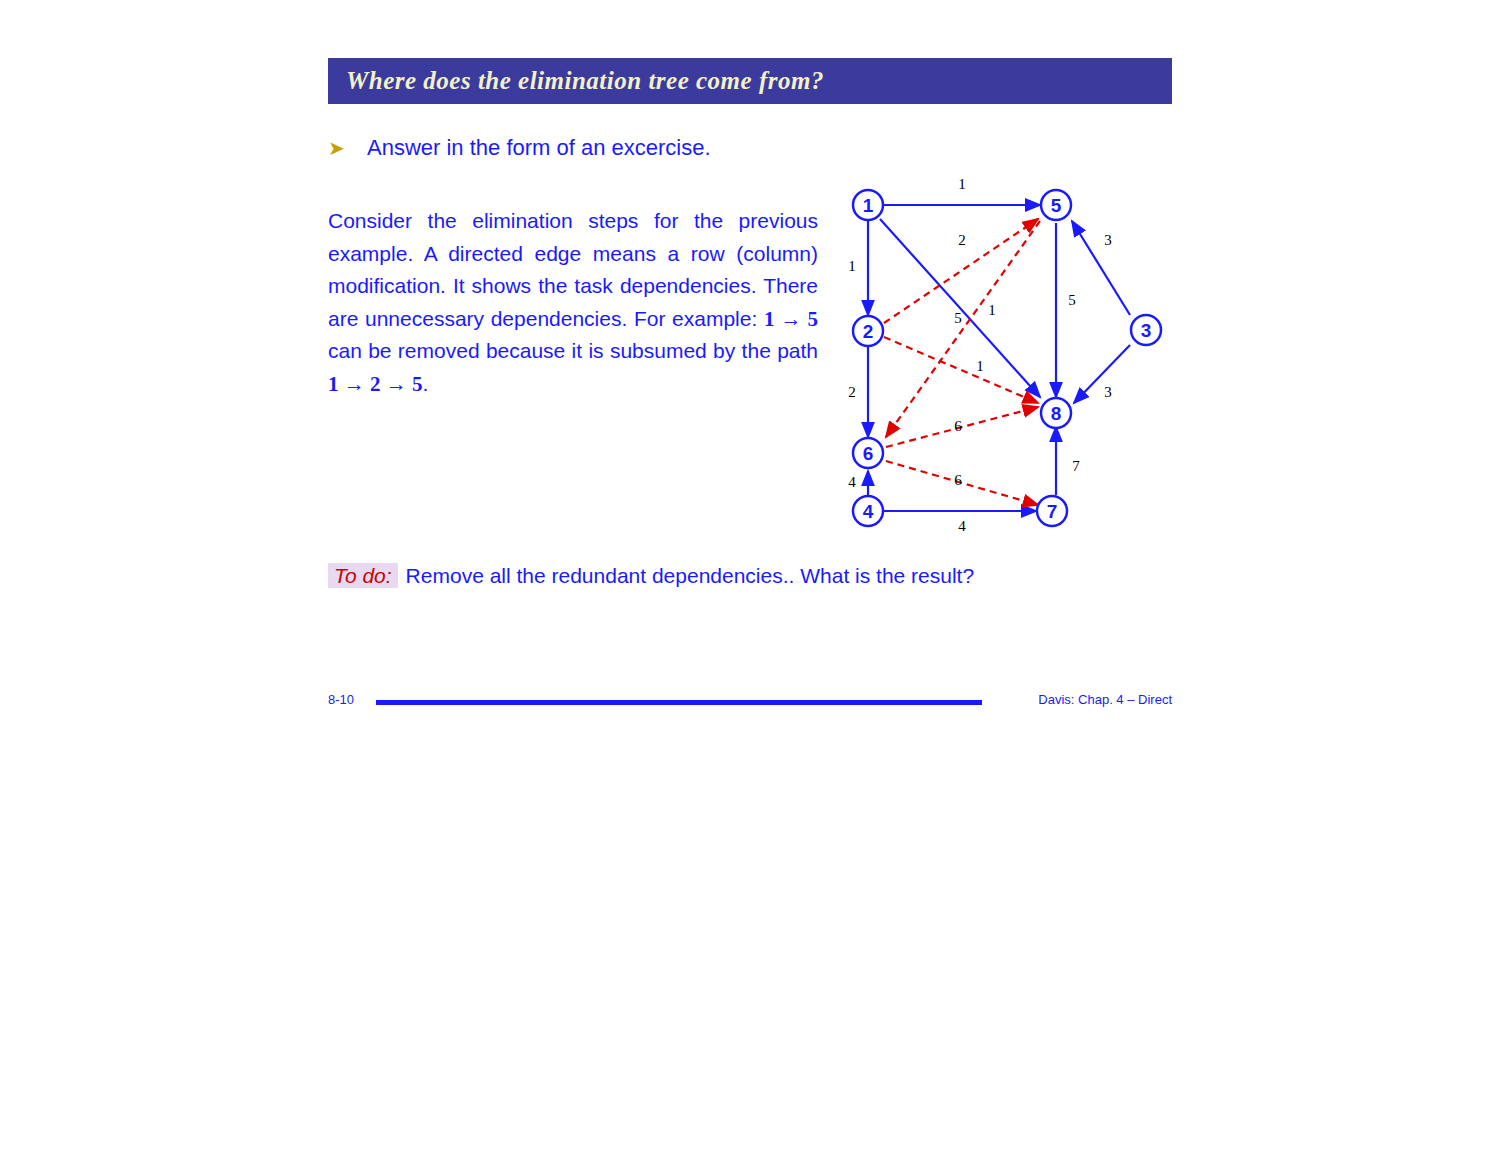Where does the elimination tree come from?
➤Answer in the form of an excercise.
Consider the elimination steps for the previous example. A directed edge means a row (column) modification. It shows the task dependencies. There are unnecessary dependencies. For example: 1 → 5 can be removed because it is subsumed by the path 1 → 2 → 5.
1 5 2 3 8 6 4 7 1 1 2 2 3 5 3 5 1 1 6 6 4 4 7
To do: Remove all the redundant dependencies.. What is the result?
8-10
Davis: Chap. 4 – Direct